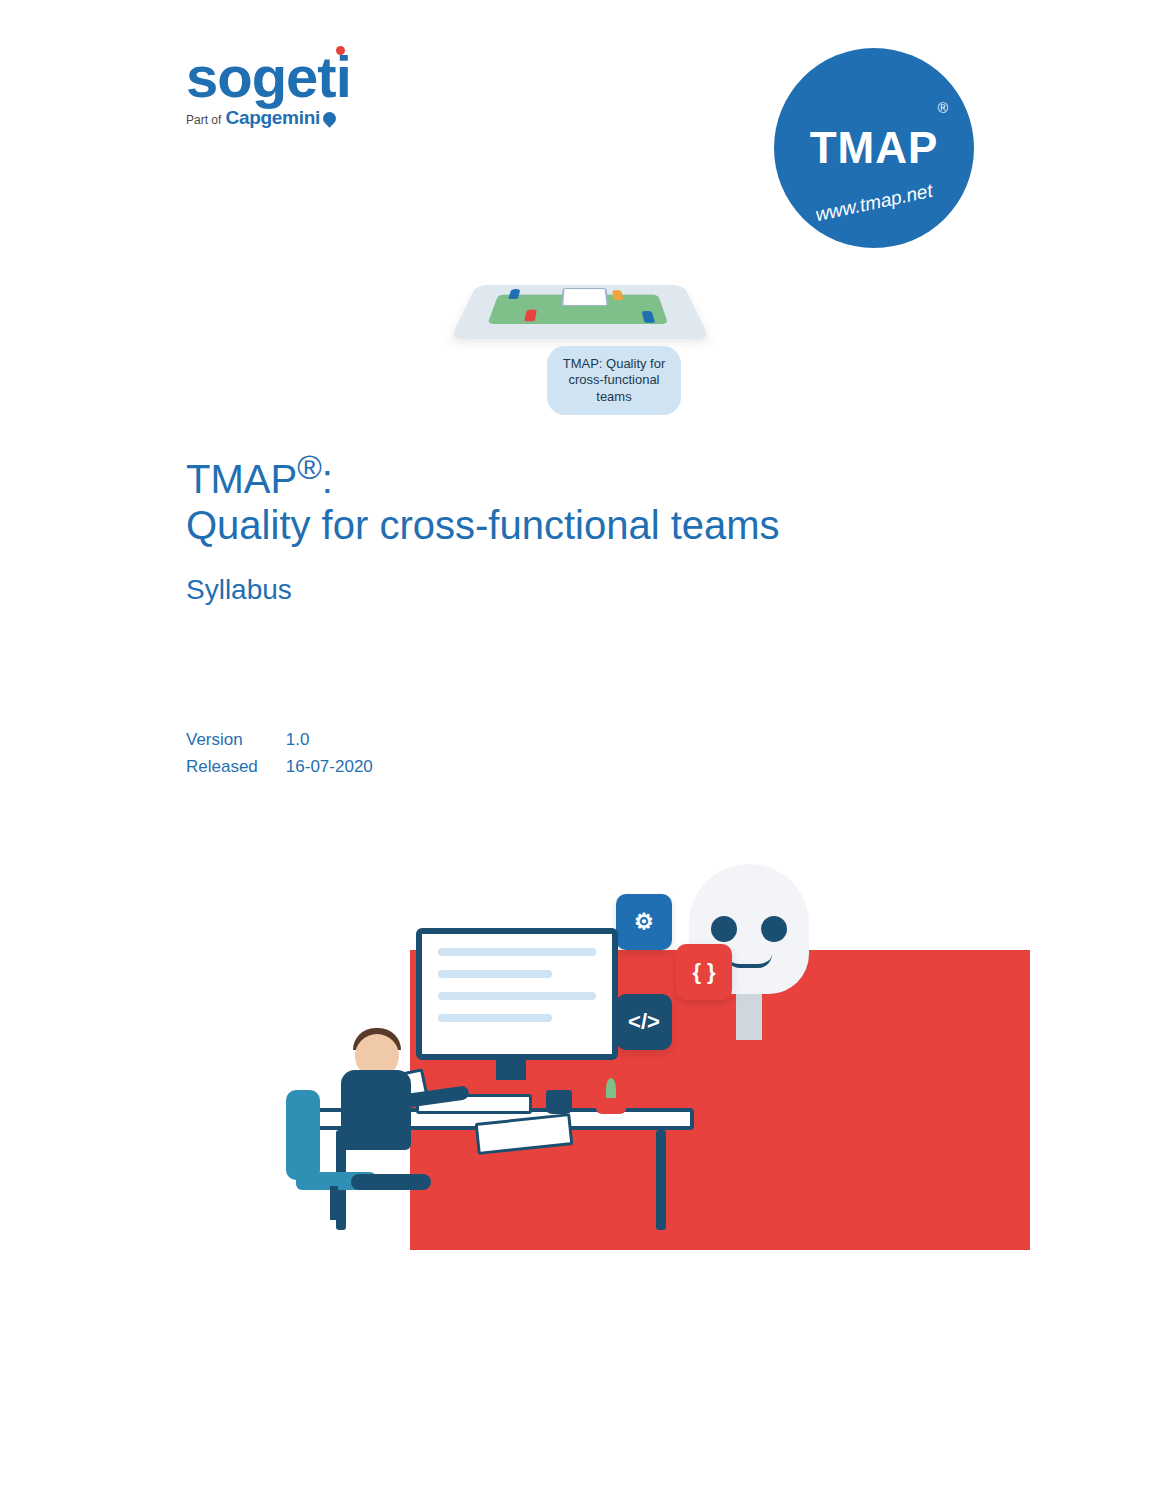sogeti
Part of Capgemini
TMAP ® www.tmap.net
TMAP: Quality for
cross-functional
teams
TMAP®: Quality for cross-functional teams
Syllabus
| Version | 1.0 |
| Released | 16-07-2020 |
⚙
{ }
</>